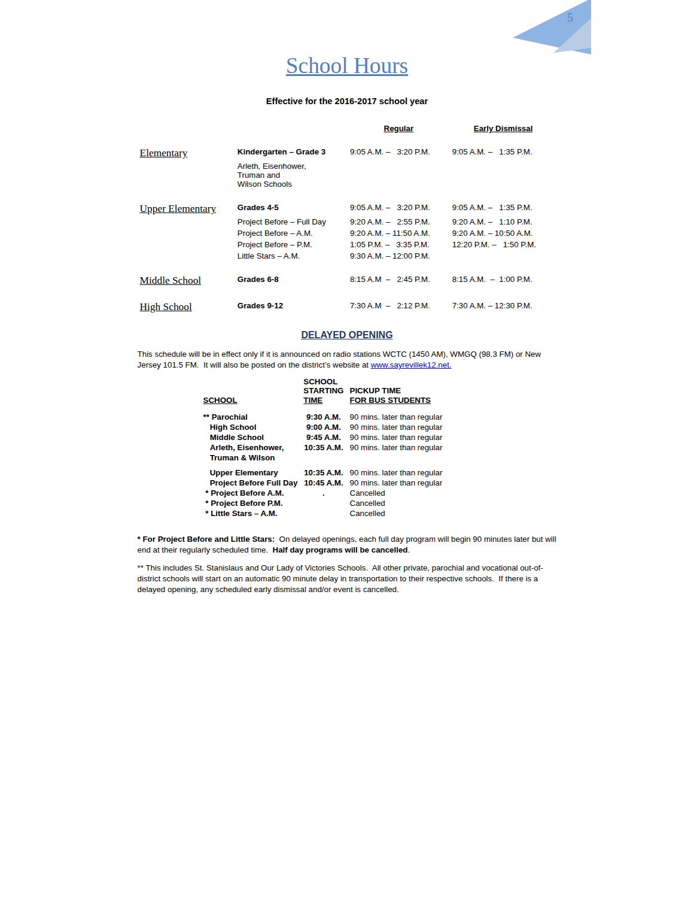5
School Hours
Effective for the 2016-2017 school year
| | | Regular | Early Dismissal |
| Elementary | Kindergarten – Grade 3 | 9:05 A.M. – 3:20 P.M. | 9:05 A.M. – 1:35 P.M. |
| | Arleth, Eisenhower, Truman and Wilson Schools | | |
| Upper Elementary | Grades 4-5 | 9:05 A.M. – 3:20 P.M. | 9:05 A.M. – 1:35 P.M. |
| | Project Before – Full Day | 9:20 A.M. – 2:55 P.M. | 9:20 A.M. – 1:10 P.M. |
| | Project Before – A.M. | 9:20 A.M. – 11:50 A.M. | 9:20 A.M. – 10:50 A.M. |
| | Project Before – P.M. | 1:05 P.M. – 3:35 P.M. | 12:20 P.M. – 1:50 P.M. |
| | Little Stars – A.M. | 9:30 A.M. – 12:00 P.M. | |
| Middle School | Grades 6-8 | 8:15 A.M – 2:45 P.M. | 8:15 A.M. – 1:00 P.M. |
| High School | Grades 9-12 | 7:30 A.M – 2:12 P.M. | 7:30 A.M. – 12:30 P.M. |
DELAYED OPENING
This schedule will be in effect only if it is announced on radio stations WCTC (1450 AM), WMGQ (98.3 FM) or New Jersey 101.5 FM. It will also be posted on the district’s website at www.sayrevillek12.net.
| | SCHOOL STARTING | PICKUP TIME |
| SCHOOL | TIME | FOR BUS STUDENTS |
| ** Parochial | 9:30 A.M. | 90 mins. later than regular |
| High School | 9:00 A.M. | 90 mins. later than regular |
| Middle School | 9:45 A.M. | 90 mins. later than regular |
| Arleth, Eisenhower, | 10:35 A.M. | 90 mins. later than regular |
| Truman & Wilson | | |
| Upper Elementary | 10:35 A.M. | 90 mins. later than regular |
| Project Before Full Day | 10:45 A.M. | 90 mins. later than regular |
| * Project Before A.M. | . | Cancelled |
| * Project Before P.M. | | Cancelled |
| * Little Stars – A.M. | | Cancelled |
* For Project Before and Little Stars: On delayed openings, each full day program will begin 90 minutes later but will end at their regularly scheduled time. Half day programs will be cancelled.
** This includes St. Stanislaus and Our Lady of Victories Schools. All other private, parochial and vocational out-of-district schools will start on an automatic 90 minute delay in transportation to their respective schools. If there is a delayed opening, any scheduled early dismissal and/or event is cancelled.